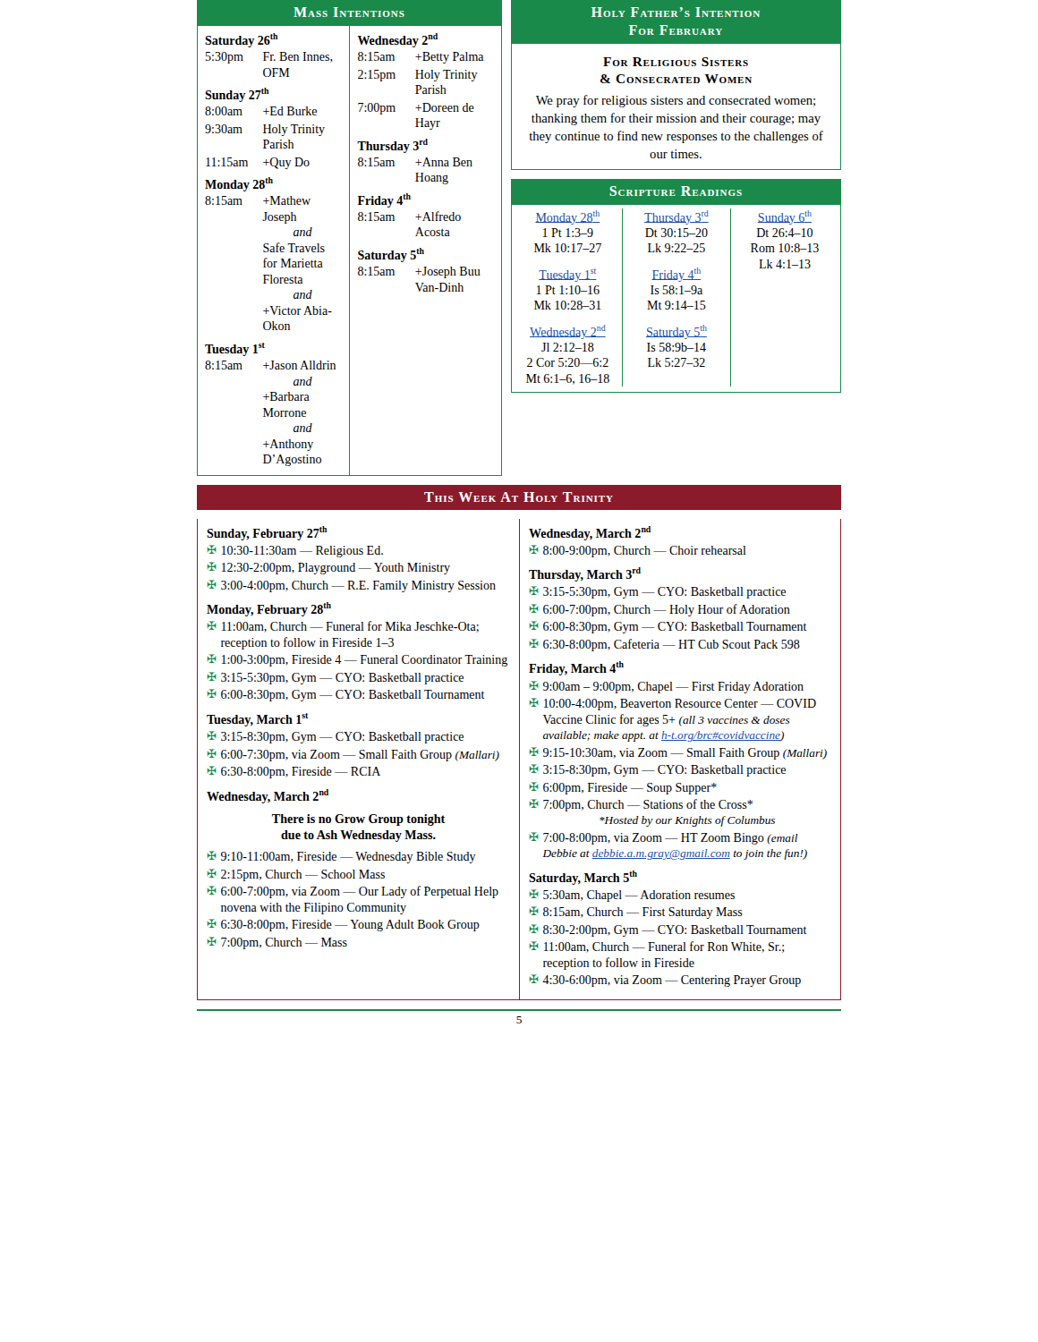Mass Intentions
Saturday 26th
5:30pm Fr. Ben Innes, OFM
Sunday 27th
8:00am+Ed Burke
9:30am Holy Trinity Parish
11:15am+Quy Do
Monday 28th
8:15am+Mathew Joseph
and Safe Travels for Marietta Floresta
and +Victor Abia-Okon
Tuesday 1st
8:15am+Jason Alldrin
and +Barbara Morrone
and +Anthony D’Agostino
Wednesday 2nd
8:15am+Betty Palma
2:15pm Holy Trinity Parish
7:00pm+Doreen de Hayr
Thursday 3rd
8:15am+Anna Ben Hoang
Friday 4th
8:15am+Alfredo Acosta
Saturday 5th
8:15am+Joseph Buu Van-Dinh
Holy Father’s Intention
For February
For Religious Sisters
& Consecrated Women
We pray for religious sisters and consecrated women; thanking them for their mission and their courage; may they continue to find new responses to the challenges of our times.
Scripture Readings
Monday 28th 1 Pt 1:3–9 Mk 10:17–27
Tuesday 1st 1 Pt 1:10–16 Mk 10:28–31
Wednesday 2nd Jl 2:12–18 2 Cor 5:20—6:2 Mt 6:1–6, 16–18
Thursday 3rd Dt 30:15–20 Lk 9:22–25
Friday 4th Is 58:1–9a Mt 9:14–15
Saturday 5th Is 58:9b–14 Lk 5:27–32
Sunday 6th Dt 26:4–10 Rom 10:8–13 Lk 4:1–13
This Week At Holy Trinity
Sunday, February 27th
10:30-11:30am — Religious Ed.
12:30-2:00pm, Playground — Youth Ministry
3:00-4:00pm, Church — R.E. Family Ministry Session
Monday, February 28th
11:00am, Church — Funeral for Mika Jeschke-Ota; reception to follow in Fireside 1–3
1:00-3:00pm, Fireside 4 — Funeral Coordinator Training
3:15-5:30pm, Gym — CYO: Basketball practice
6:00-8:30pm, Gym — CYO: Basketball Tournament
Tuesday, March 1st
3:15-8:30pm, Gym — CYO: Basketball practice
6:00-7:30pm, via Zoom — Small Faith Group (Mallari)
6:30-8:00pm, Fireside — RCIA
Wednesday, March 2nd
There is no Grow Group tonight
due to Ash Wednesday Mass.
9:10-11:00am, Fireside — Wednesday Bible Study
2:15pm, Church — School Mass
6:00-7:00pm, via Zoom — Our Lady of Perpetual Help novena with the Filipino Community
6:30-8:00pm, Fireside — Young Adult Book Group
7:00pm, Church — Mass
Wednesday, March 2nd
8:00-9:00pm, Church — Choir rehearsal
Thursday, March 3rd
3:15-5:30pm, Gym — CYO: Basketball practice
6:00-7:00pm, Church — Holy Hour of Adoration
6:00-8:30pm, Gym — CYO: Basketball Tournament
6:30-8:00pm, Cafeteria — HT Cub Scout Pack 598
Friday, March 4th
9:00am – 9:00pm, Chapel — First Friday Adoration
10:00-4:00pm, Beaverton Resource Center — COVID Vaccine Clinic for ages 5+ (all 3 vaccines & doses available; make appt. at h-t.org/brc#covidvaccine)
9:15-10:30am, via Zoom — Small Faith Group (Mallari)
3:15-8:30pm, Gym — CYO: Basketball practice
6:00pm, Fireside — Soup Supper*
7:00pm, Church — Stations of the Cross*
*Hosted by our Knights of Columbus
7:00-8:00pm, via Zoom — HT Zoom Bingo (email Debbie at debbie.a.m.gray@gmail.com to join the fun!)
Saturday, March 5th
5:30am, Chapel — Adoration resumes
8:15am, Church — First Saturday Mass
8:30-2:00pm, Gym — CYO: Basketball Tournament
11:00am, Church — Funeral for Ron White, Sr.; reception to follow in Fireside
4:30-6:00pm, via Zoom — Centering Prayer Group
5